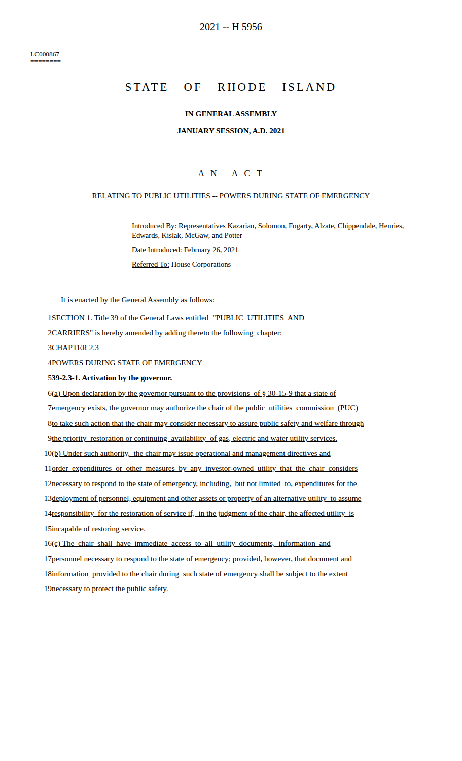2021 -- H 5956
========
LC000867
========
STATE OF RHODE ISLAND
IN GENERAL ASSEMBLY
JANUARY SESSION, A.D. 2021
____________
A N A C T
RELATING TO PUBLIC UTILITIES -- POWERS DURING STATE OF EMERGENCY
Introduced By: Representatives Kazarian, Solomon, Fogarty, Alzate, Chippendale, Henries, Edwards, Kislak, McGaw, and Potter
Date Introduced: February 26, 2021
Referred To: House Corporations
It is enacted by the General Assembly as follows:
| 1 | SECTION 1. Title 39 of the General Laws entitled "PUBLIC UTILITIES AND |
| 2 | CARRIERS" is hereby amended by adding thereto the following chapter: |
| 3 | CHAPTER 2.3 |
| 4 | POWERS DURING STATE OF EMERGENCY |
| 5 | 39-2.3-1. Activation by the governor. |
| 6 | (a) Upon declaration by the governor pursuant to the provisions of § 30-15-9 that a state of |
| 7 | emergency exists, the governor may authorize the chair of the public utilities commission (PUC) |
| 8 | to take such action that the chair may consider necessary to assure public safety and welfare through |
| 9 | the priority restoration or continuing availability of gas, electric and water utility services. |
| 10 | (b) Under such authority, the chair may issue operational and management directives and |
| 11 | order expenditures or other measures by any investor-owned utility that the chair considers |
| 12 | necessary to respond to the state of emergency, including, but not limited to, expenditures for the |
| 13 | deployment of personnel, equipment and other assets or property of an alternative utility to assume |
| 14 | responsibility for the restoration of service if, in the judgment of the chair, the affected utility is |
| 15 | incapable of restoring service. |
| 16 | (c) The chair shall have immediate access to all utility documents, information and |
| 17 | personnel necessary to respond to the state of emergency; provided, however, that document and |
| 18 | information provided to the chair during such state of emergency shall be subject to the extent |
| 19 | necessary to protect the public safety. |